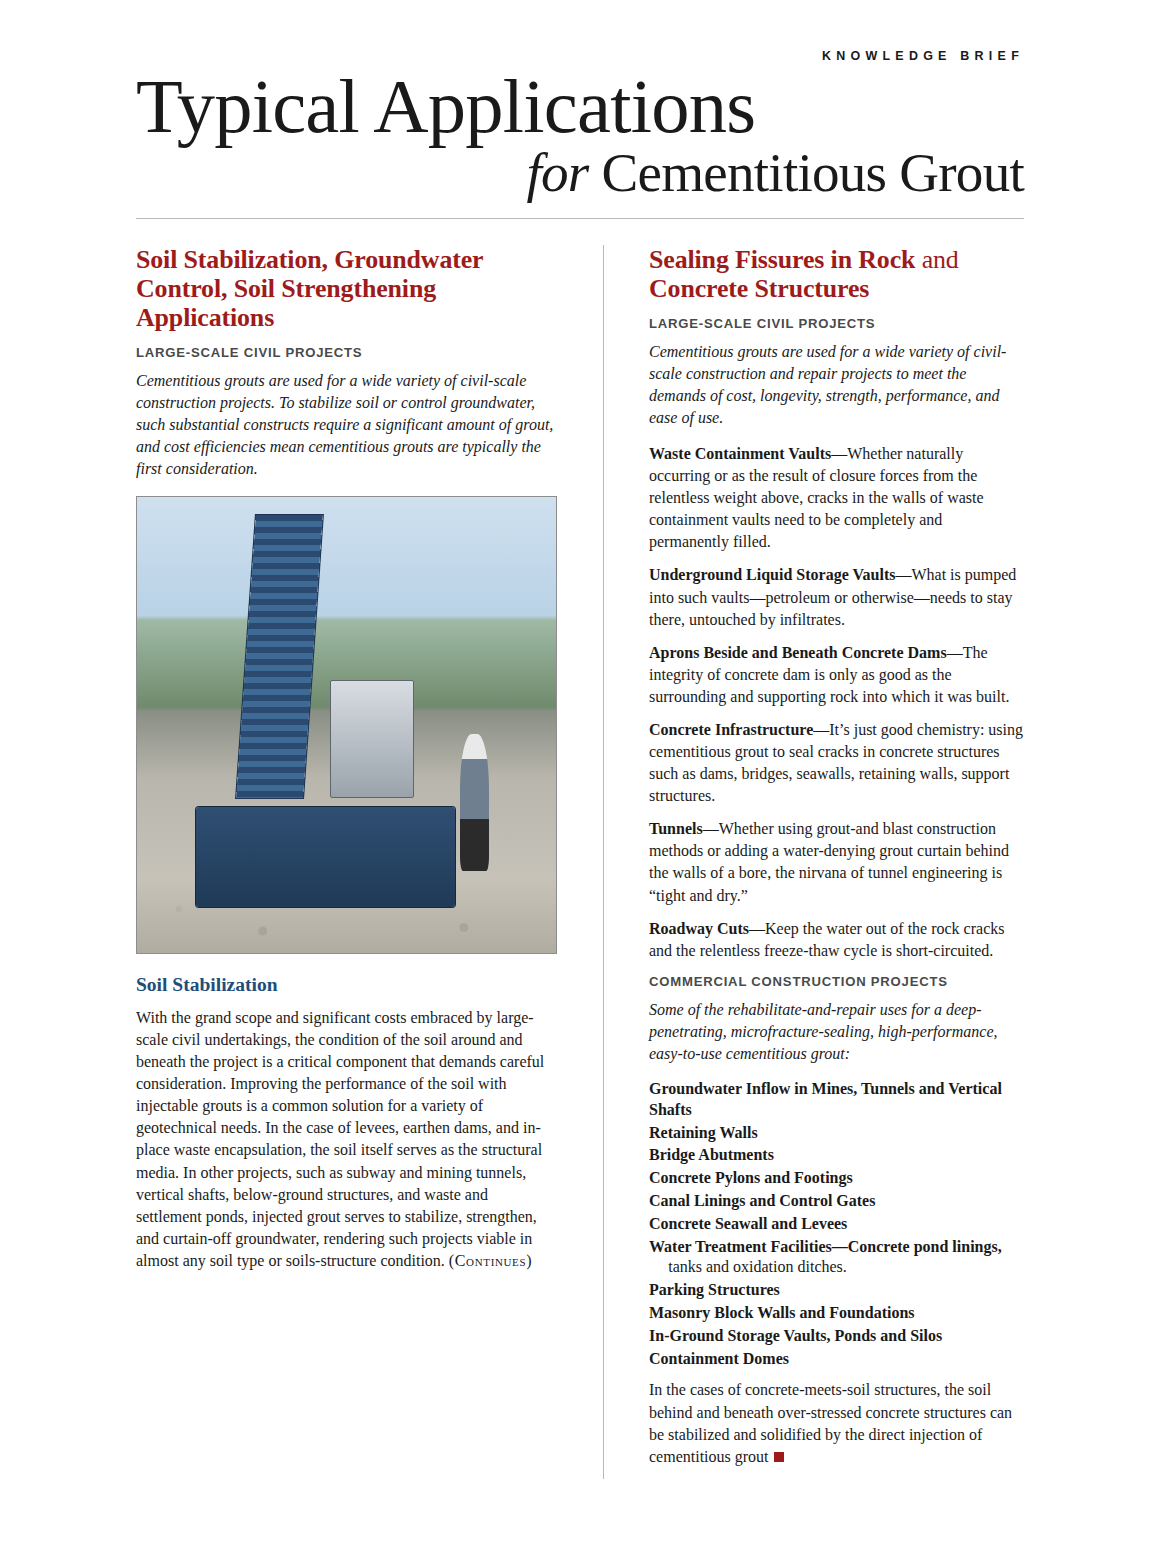Knowledge Brief
Typical Applications for Cementitious Grout
Soil Stabilization, Groundwater Control, Soil Strengthening Applications
Large-Scale Civil Projects
Cementitious grouts are used for a wide variety of civil-scale construction projects. To stabilize soil or control groundwater, such substantial constructs require a significant amount of grout, and cost efficiencies mean cementitious grouts are typically the first consideration.
Soil Stabilization
With the grand scope and significant costs embraced by large-scale civil undertakings, the condition of the soil around and beneath the project is a critical component that demands careful consideration. Improving the performance of the soil with injectable grouts is a common solution for a variety of geotechnical needs. In the case of levees, earthen dams, and in-place waste encapsulation, the soil itself serves as the structural media. In other projects, such as subway and mining tunnels, vertical shafts, below-ground structures, and waste and settlement ponds, injected grout serves to stabilize, strengthen, and curtain-off groundwater, rendering such projects viable in almost any soil type or soils-structure condition. (Continues)
Sealing Fissures in Rock and Concrete Structures
Large-Scale Civil Projects
Cementitious grouts are used for a wide variety of civil-scale construction and repair projects to meet the demands of cost, longevity, strength, performance, and ease of use.
Waste Containment Vaults—Whether naturally occurring or as the result of closure forces from the relentless weight above, cracks in the walls of waste containment vaults need to be completely and permanently filled.
Underground Liquid Storage Vaults—What is pumped into such vaults—petroleum or otherwise—needs to stay there, untouched by infiltrates.
Aprons Beside and Beneath Concrete Dams—The integrity of concrete dam is only as good as the surrounding and supporting rock into which it was built.
Concrete Infrastructure—It’s just good chemistry: using cementitious grout to seal cracks in concrete structures such as dams, bridges, seawalls, retaining walls, support structures.
Tunnels—Whether using grout-and blast construction methods or adding a water-denying grout curtain behind the walls of a bore, the nirvana of tunnel engineering is “tight and dry.”
Roadway Cuts—Keep the water out of the rock cracks and the relentless freeze-thaw cycle is short-circuited.
Commercial Construction Projects
Some of the rehabilitate-and-repair uses for a deep-penetrating, microfracture-sealing, high-performance, easy-to-use cementitious grout:
Groundwater Inflow in Mines, Tunnels and Vertical Shafts
Retaining Walls
Bridge Abutments
Concrete Pylons and Footings
Canal Linings and Control Gates
Concrete Seawall and Levees
Water Treatment Facilities—Concrete pond linings, tanks and oxidation ditches.
Parking Structures
Masonry Block Walls and Foundations
In-Ground Storage Vaults, Ponds and Silos
Containment Domes
In the cases of concrete-meets-soil structures, the soil behind and beneath over-stressed concrete structures can be stabilized and solidified by the direct injection of cementitious grout